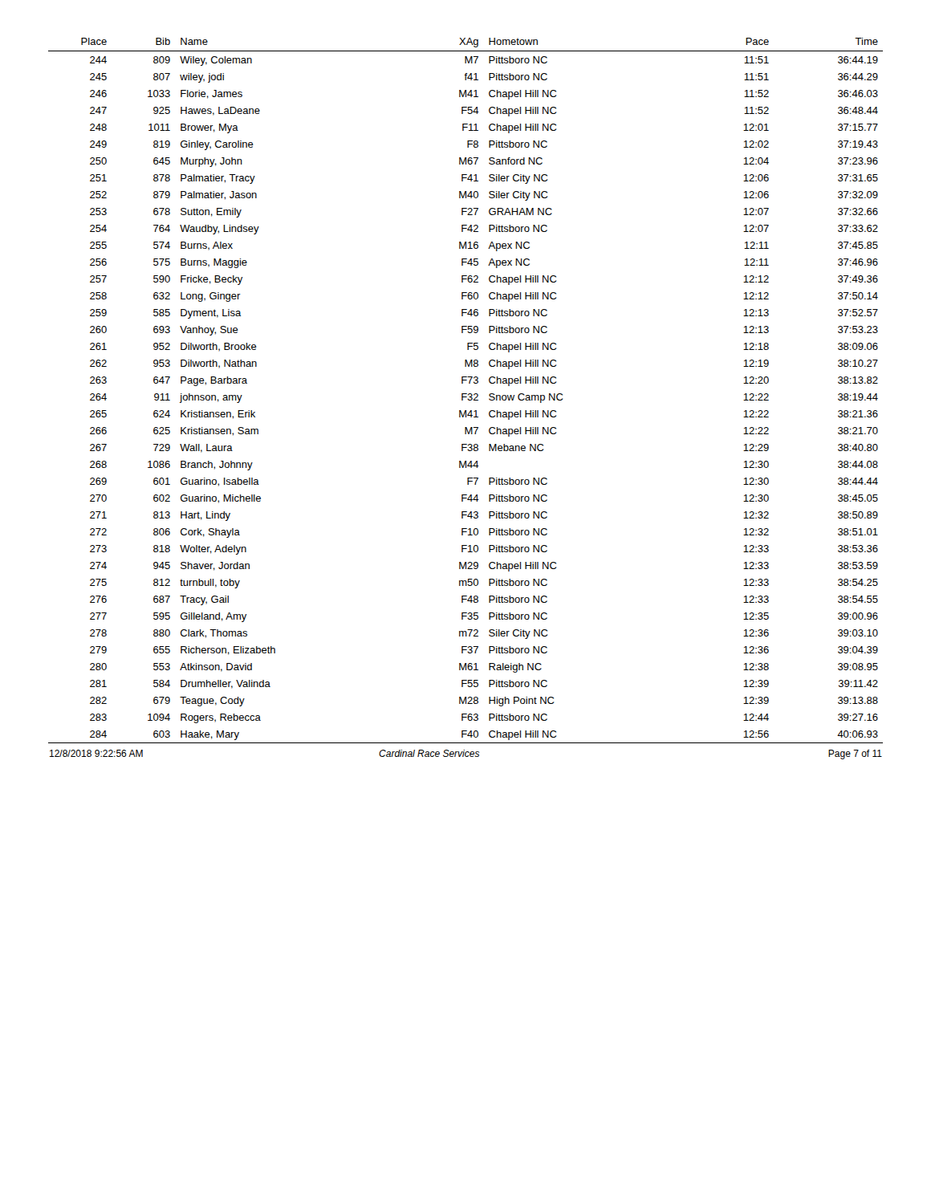| Place | Bib | Name | XAg | Hometown | Pace | Time |
| --- | --- | --- | --- | --- | --- | --- |
| 244 | 809 | Wiley, Coleman | M7 | Pittsboro NC | 11:51 | 36:44.19 |
| 245 | 807 | wiley, jodi | f41 | Pittsboro NC | 11:51 | 36:44.29 |
| 246 | 1033 | Florie, James | M41 | Chapel Hill NC | 11:52 | 36:46.03 |
| 247 | 925 | Hawes, LaDeane | F54 | Chapel Hill NC | 11:52 | 36:48.44 |
| 248 | 1011 | Brower, Mya | F11 | Chapel Hill NC | 12:01 | 37:15.77 |
| 249 | 819 | Ginley, Caroline | F8 | Pittsboro NC | 12:02 | 37:19.43 |
| 250 | 645 | Murphy, John | M67 | Sanford NC | 12:04 | 37:23.96 |
| 251 | 878 | Palmatier, Tracy | F41 | Siler City NC | 12:06 | 37:31.65 |
| 252 | 879 | Palmatier, Jason | M40 | Siler City NC | 12:06 | 37:32.09 |
| 253 | 678 | Sutton, Emily | F27 | GRAHAM NC | 12:07 | 37:32.66 |
| 254 | 764 | Waudby, Lindsey | F42 | Pittsboro NC | 12:07 | 37:33.62 |
| 255 | 574 | Burns, Alex | M16 | Apex NC | 12:11 | 37:45.85 |
| 256 | 575 | Burns, Maggie | F45 | Apex NC | 12:11 | 37:46.96 |
| 257 | 590 | Fricke, Becky | F62 | Chapel Hill NC | 12:12 | 37:49.36 |
| 258 | 632 | Long, Ginger | F60 | Chapel Hill NC | 12:12 | 37:50.14 |
| 259 | 585 | Dyment, Lisa | F46 | Pittsboro NC | 12:13 | 37:52.57 |
| 260 | 693 | Vanhoy, Sue | F59 | Pittsboro NC | 12:13 | 37:53.23 |
| 261 | 952 | Dilworth, Brooke | F5 | Chapel Hill NC | 12:18 | 38:09.06 |
| 262 | 953 | Dilworth, Nathan | M8 | Chapel Hill NC | 12:19 | 38:10.27 |
| 263 | 647 | Page, Barbara | F73 | Chapel Hill NC | 12:20 | 38:13.82 |
| 264 | 911 | johnson, amy | F32 | Snow Camp NC | 12:22 | 38:19.44 |
| 265 | 624 | Kristiansen, Erik | M41 | Chapel Hill NC | 12:22 | 38:21.36 |
| 266 | 625 | Kristiansen, Sam | M7 | Chapel Hill NC | 12:22 | 38:21.70 |
| 267 | 729 | Wall, Laura | F38 | Mebane NC | 12:29 | 38:40.80 |
| 268 | 1086 | Branch, Johnny | M44 | | 12:30 | 38:44.08 |
| 269 | 601 | Guarino, Isabella | F7 | Pittsboro NC | 12:30 | 38:44.44 |
| 270 | 602 | Guarino, Michelle | F44 | Pittsboro NC | 12:30 | 38:45.05 |
| 271 | 813 | Hart, Lindy | F43 | Pittsboro NC | 12:32 | 38:50.89 |
| 272 | 806 | Cork, Shayla | F10 | Pittsboro NC | 12:32 | 38:51.01 |
| 273 | 818 | Wolter, Adelyn | F10 | Pittsboro NC | 12:33 | 38:53.36 |
| 274 | 945 | Shaver, Jordan | M29 | Chapel Hill NC | 12:33 | 38:53.59 |
| 275 | 812 | turnbull, toby | m50 | Pittsboro NC | 12:33 | 38:54.25 |
| 276 | 687 | Tracy, Gail | F48 | Pittsboro NC | 12:33 | 38:54.55 |
| 277 | 595 | Gilleland, Amy | F35 | Pittsboro NC | 12:35 | 39:00.96 |
| 278 | 880 | Clark, Thomas | m72 | Siler City NC | 12:36 | 39:03.10 |
| 279 | 655 | Richerson, Elizabeth | F37 | Pittsboro NC | 12:36 | 39:04.39 |
| 280 | 553 | Atkinson, David | M61 | Raleigh NC | 12:38 | 39:08.95 |
| 281 | 584 | Drumheller, Valinda | F55 | Pittsboro NC | 12:39 | 39:11.42 |
| 282 | 679 | Teague, Cody | M28 | High Point NC | 12:39 | 39:13.88 |
| 283 | 1094 | Rogers, Rebecca | F63 | Pittsboro NC | 12:44 | 39:27.16 |
| 284 | 603 | Haake, Mary | F40 | Chapel Hill NC | 12:56 | 40:06.93 |
| 12/8/2018 9:22:56 AM | Cardinal Race Services | Page 7 of 11 |